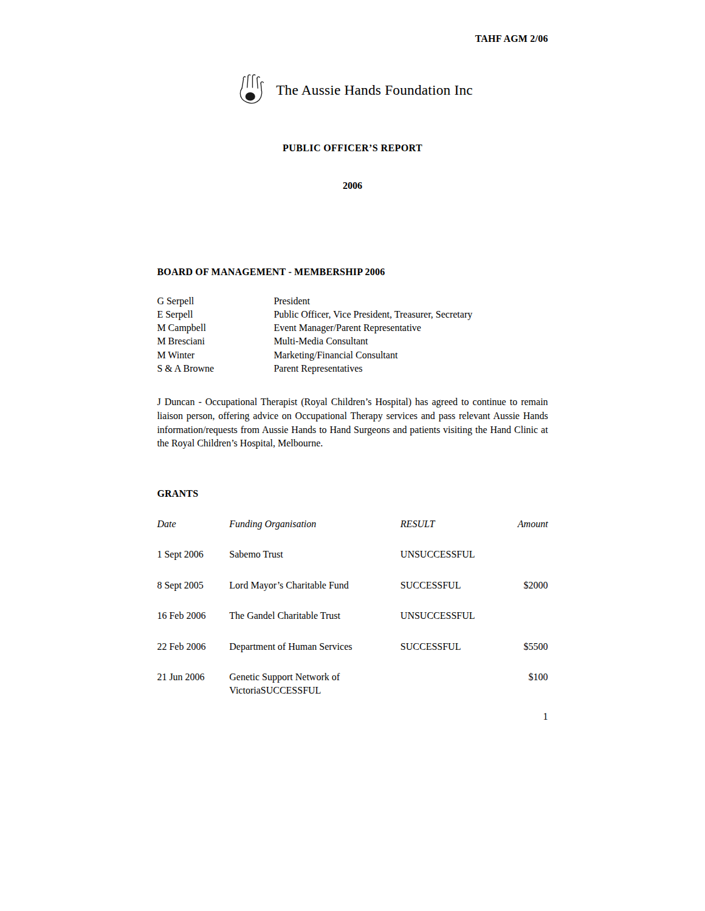TAHF AGM 2/06
The Aussie Hands Foundation Inc
PUBLIC OFFICER’S REPORT
2006
BOARD OF MANAGEMENT - MEMBERSHIP 2006
| G Serpell | President |
| E Serpell | Public Officer, Vice President, Treasurer, Secretary |
| M Campbell | Event Manager/Parent Representative |
| M Bresciani | Multi-Media Consultant |
| M Winter | Marketing/Financial Consultant |
| S & A Browne | Parent Representatives |
J Duncan - Occupational Therapist (Royal Children’s Hospital) has agreed to continue to remain liaison person, offering advice on Occupational Therapy services and pass relevant Aussie Hands information/requests from Aussie Hands to Hand Surgeons and patients visiting the Hand Clinic at the Royal Children’s Hospital, Melbourne.
GRANTS
| Date | Funding Organisation | RESULT | Amount |
| --- | --- | --- | --- |
| 1 Sept 2006 | Sabemo Trust | UNSUCCESSFUL | |
| 8 Sept 2005 | Lord Mayor’s Charitable Fund | SUCCESSFUL | $2000 |
| 16 Feb 2006 | The Gandel Charitable Trust | UNSUCCESSFUL | |
| 22 Feb 2006 | Department of Human Services | SUCCESSFUL | $5500 |
| 21 Jun 2006 | Genetic Support Network of VictoriaSUCCESSFUL | | $100 |
1